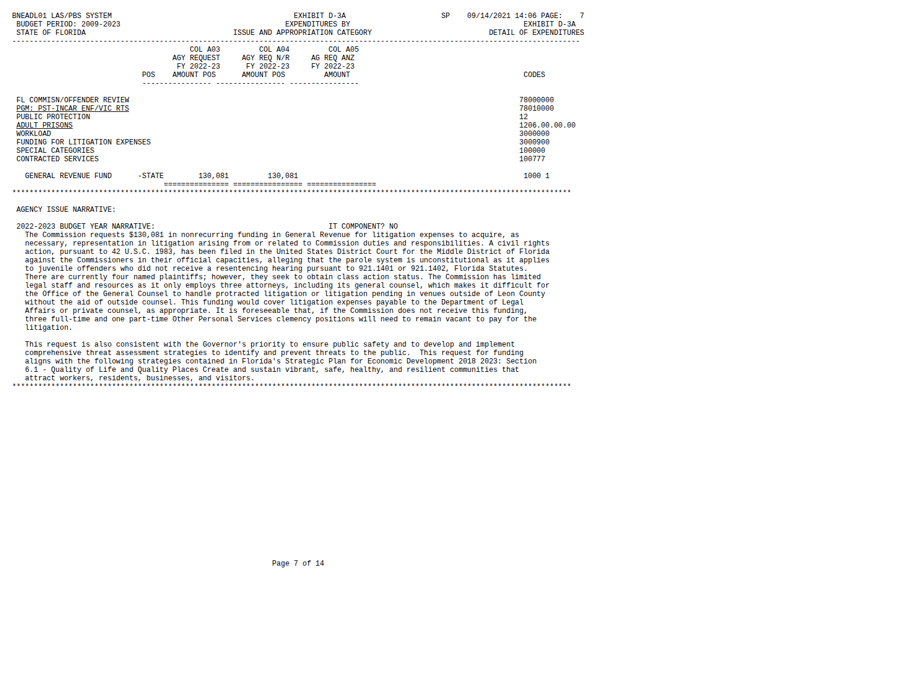BNEADL01 LAS/PBS SYSTEM                                          EXHIBIT D-3A                      SP    09/14/2021 14:06 PAGE:    7
 BUDGET PERIOD: 2009-2023                                      EXPENDITURES BY                                        EXHIBIT D-3A
 STATE OF FLORIDA                                  ISSUE AND APPROPRIATION CATEGORY                           DETAIL OF EXPENDITURES
-----------------------------------------------------------------------------------------------------------------------------------
                                         COL A03         COL A04         COL A05
                                     AGY REQUEST     AGY REQ N/R     AG REQ ANZ
                                      FY 2022-23      FY 2022-23     FY 2022-23
                              POS    AMOUNT POS      AMOUNT POS         AMOUNT                                        CODES
                              ---------------- ---------------- ----------------

 FL COMMISN/OFFENDER REVIEW                                                                                          78000000
 PGM: PST-INCAR ENF/VIC RTS                                                                                          78010000
 PUBLIC PROTECTION                                                                                                   12
 ADULT PRISONS                                                                                                       1206.00.00.00
 WORKLOAD                                                                                                            3000000
 FUNDING FOR LITIGATION EXPENSES                                                                                     3000900
 SPECIAL CATEGORIES                                                                                                  100000
 CONTRACTED SERVICES                                                                                                 100777

   GENERAL REVENUE FUND      -STATE        130,081         130,081                                                    1000 1
                                   =============== ================ ================
*********************************************************************************************************************************

 AGENCY ISSUE NARRATIVE:

 2022-2023 BUDGET YEAR NARRATIVE:                                        IT COMPONENT? NO
   The Commission requests $130,081 in nonrecurring funding in General Revenue for litigation expenses to acquire, as
   necessary, representation in litigation arising from or related to Commission duties and responsibilities. A civil rights
   action, pursuant to 42 U.S.C. 1983, has been filed in the United States District Court for the Middle District of Florida
   against the Commissioners in their official capacities, alleging that the parole system is unconstitutional as it applies
   to juvenile offenders who did not receive a resentencing hearing pursuant to 921.1401 or 921.1402, Florida Statutes.
   There are currently four named plaintiffs; however, they seek to obtain class action status. The Commission has limited
   legal staff and resources as it only employs three attorneys, including its general counsel, which makes it difficult for
   the Office of the General Counsel to handle protracted litigation or litigation pending in venues outside of Leon County
   without the aid of outside counsel. This funding would cover litigation expenses payable to the Department of Legal
   Affairs or private counsel, as appropriate. It is foreseeable that, if the Commission does not receive this funding,
   three full-time and one part-time Other Personal Services clemency positions will need to remain vacant to pay for the
   litigation.

   This request is also consistent with the Governor's priority to ensure public safety and to develop and implement
   comprehensive threat assessment strategies to identify and prevent threats to the public.  This request for funding
   aligns with the following strategies contained in Florida's Strategic Plan for Economic Development 2018 2023: Section
   6.1 - Quality of Life and Quality Places Create and sustain vibrant, safe, healthy, and resilient communities that
   attract workers, residents, businesses, and visitors.
*********************************************************************************************************************************




















                                                            Page 7 of 14